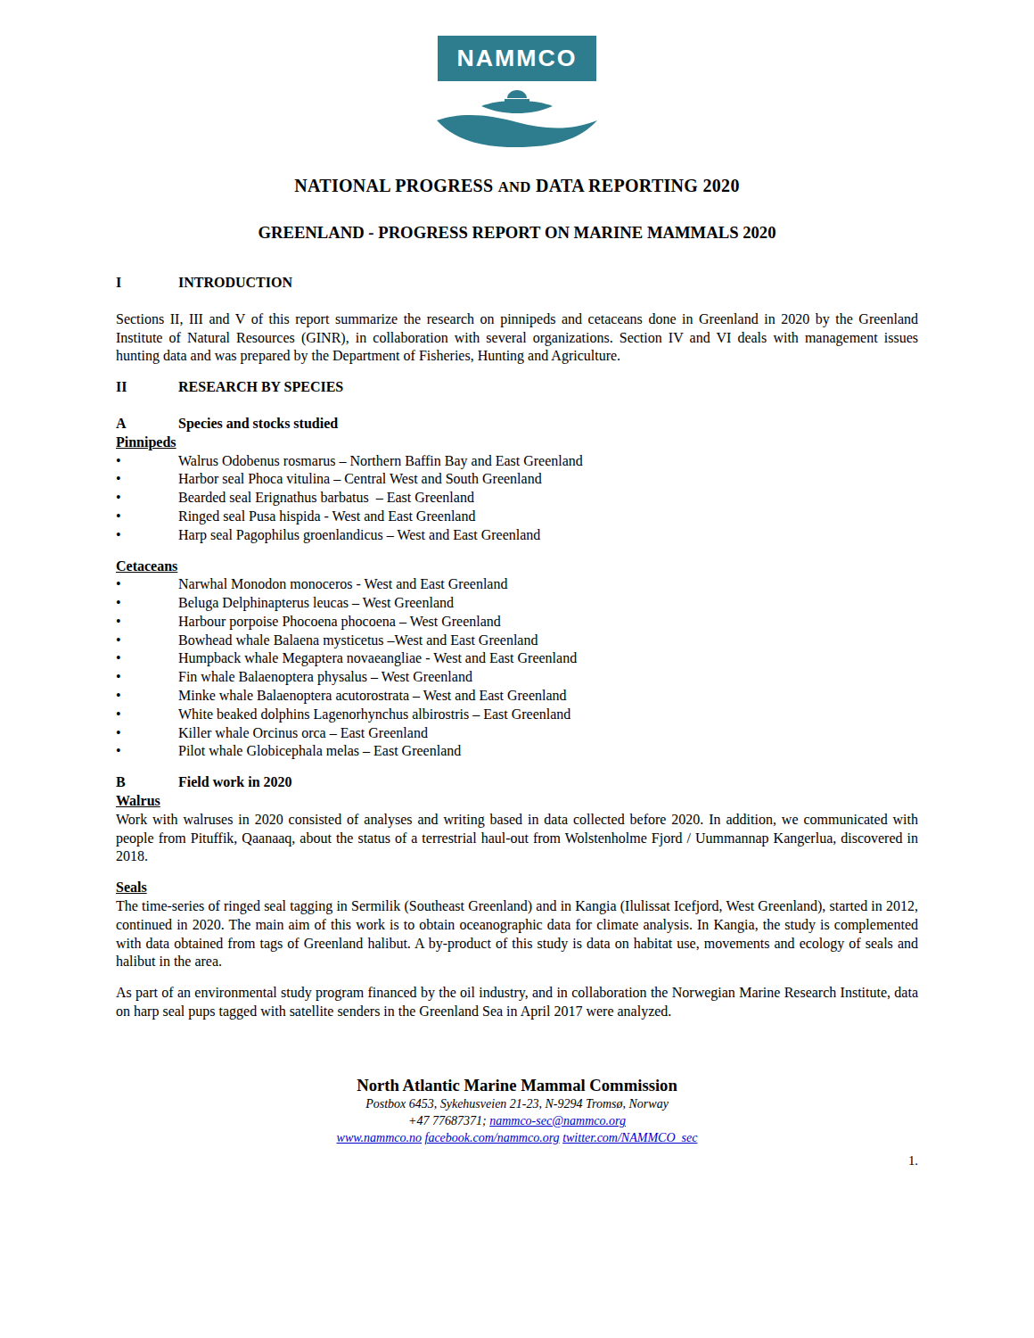NAMMCO
NATIONAL PROGRESS AND DATA REPORTING 2020
GREENLAND - PROGRESS REPORT ON MARINE MAMMALS 2020
IINTRODUCTION
Sections II, III and V of this report summarize the research on pinnipeds and cetaceans done in Greenland in 2020 by the Greenland Institute of Natural Resources (GINR), in collaboration with several organizations. Section IV and VI deals with management issues hunting data and was prepared by the Department of Fisheries, Hunting and Agriculture.
IIRESEARCH BY SPECIES
ASpecies and stocks studied
Pinnipeds
Walrus Odobenus rosmarus – Northern Baffin Bay and East Greenland
Harbor seal Phoca vitulina – Central West and South Greenland
Bearded seal Erignathus barbatus – East Greenland
Ringed seal Pusa hispida - West and East Greenland
Harp seal Pagophilus groenlandicus – West and East Greenland
Cetaceans
Narwhal Monodon monoceros - West and East Greenland
Beluga Delphinapterus leucas – West Greenland
Harbour porpoise Phocoena phocoena – West Greenland
Bowhead whale Balaena mysticetus –West and East Greenland
Humpback whale Megaptera novaeangliae - West and East Greenland
Fin whale Balaenoptera physalus – West Greenland
Minke whale Balaenoptera acutorostrata – West and East Greenland
White beaked dolphins Lagenorhynchus albirostris – East Greenland
Killer whale Orcinus orca – East Greenland
Pilot whale Globicephala melas – East Greenland
BField work in 2020
Walrus
Work with walruses in 2020 consisted of analyses and writing based in data collected before 2020. In addition, we communicated with people from Pituffik, Qaanaaq, about the status of a terrestrial haul-out from Wolstenholme Fjord / Uummannap Kangerlua, discovered in 2018.
Seals
The time-series of ringed seal tagging in Sermilik (Southeast Greenland) and in Kangia (Ilulissat Icefjord, West Greenland), started in 2012, continued in 2020. The main aim of this work is to obtain oceanographic data for climate analysis. In Kangia, the study is complemented with data obtained from tags of Greenland halibut. A by-product of this study is data on habitat use, movements and ecology of seals and halibut in the area.
As part of an environmental study program financed by the oil industry, and in collaboration the Norwegian Marine Research Institute, data on harp seal pups tagged with satellite senders in the Greenland Sea in April 2017 were analyzed.
North Atlantic Marine Mammal Commission
Postbox 6453, Sykehusveien 21-23, N-9294 Tromsø, Norway
+47 77687371; nammco-sec@nammco.org
www.nammco.no facebook.com/nammco.org twitter.com/NAMMCO_sec
1.